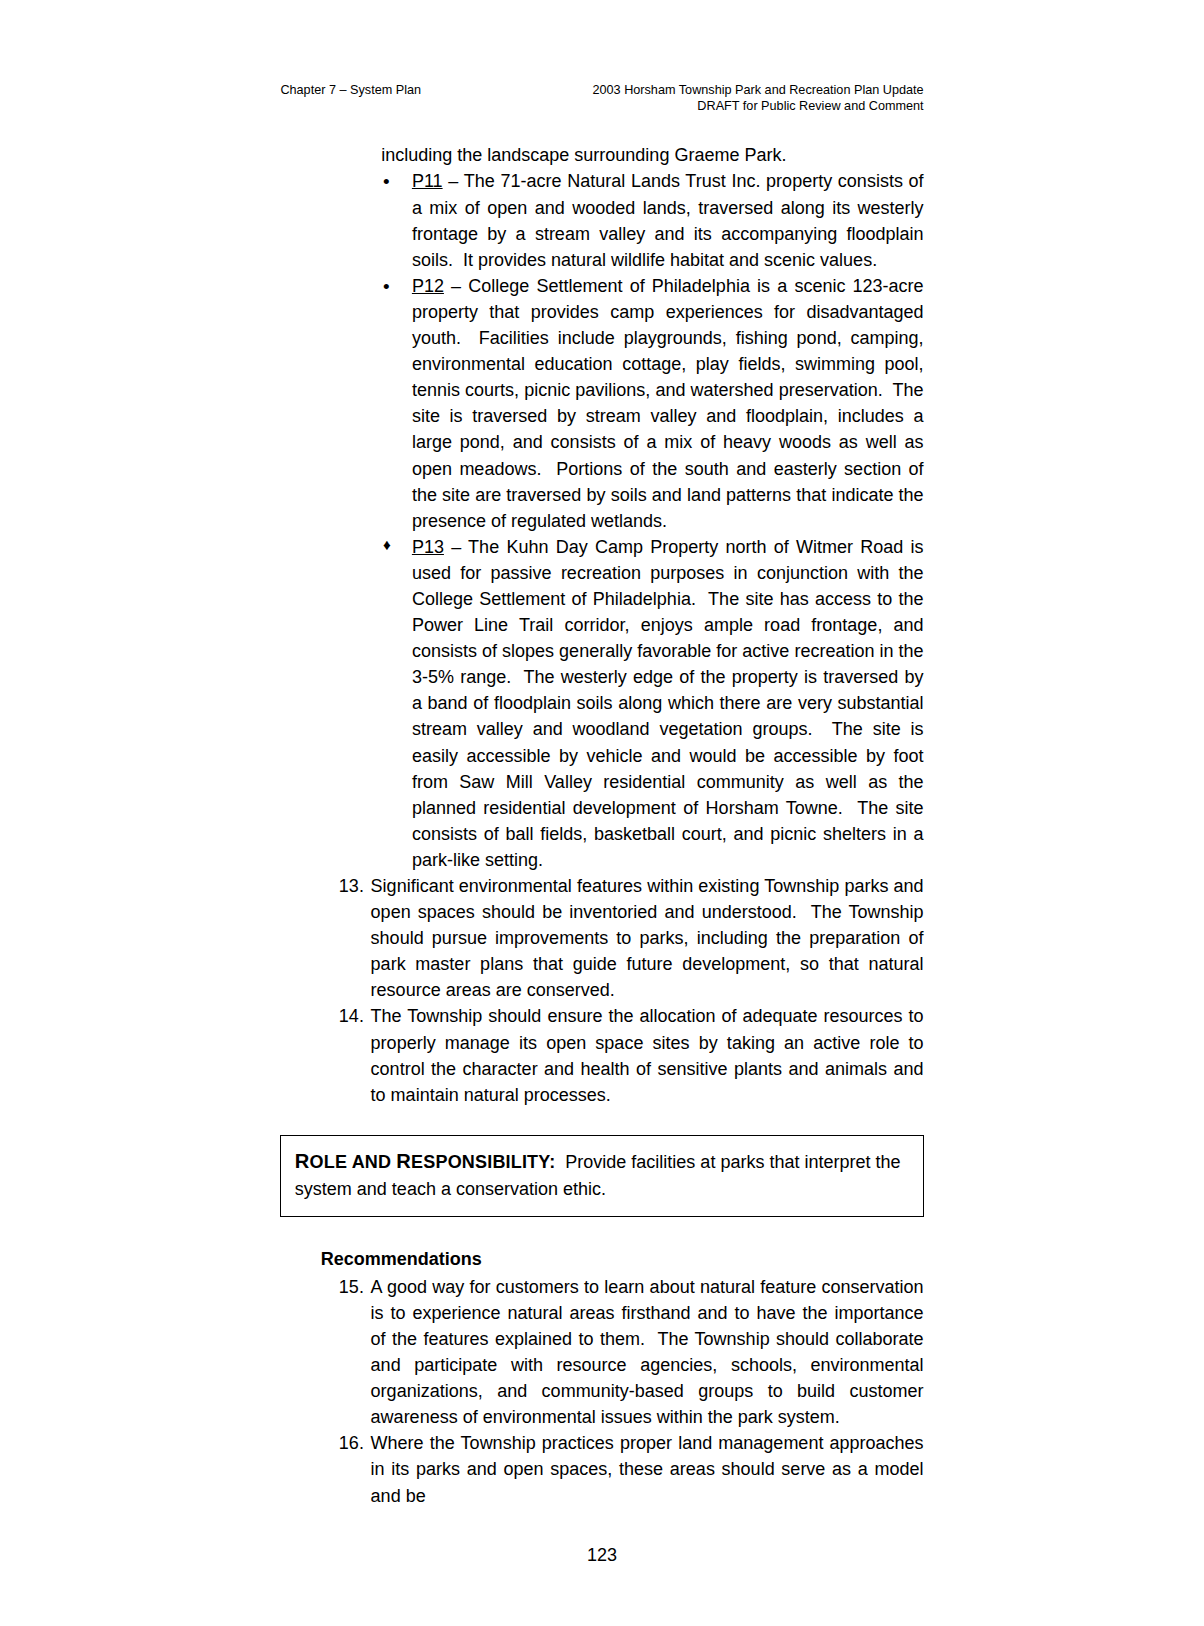Chapter 7 – System Plan
2003 Horsham Township Park and Recreation Plan Update
DRAFT for Public Review and Comment
including the landscape surrounding Graeme Park.
P11 – The 71-acre Natural Lands Trust Inc. property consists of a mix of open and wooded lands, traversed along its westerly frontage by a stream valley and its accompanying floodplain soils. It provides natural wildlife habitat and scenic values.
P12 – College Settlement of Philadelphia is a scenic 123-acre property that provides camp experiences for disadvantaged youth. Facilities include playgrounds, fishing pond, camping, environmental education cottage, play fields, swimming pool, tennis courts, picnic pavilions, and watershed preservation. The site is traversed by stream valley and floodplain, includes a large pond, and consists of a mix of heavy woods as well as open meadows. Portions of the south and easterly section of the site are traversed by soils and land patterns that indicate the presence of regulated wetlands.
P13 – The Kuhn Day Camp Property north of Witmer Road is used for passive recreation purposes in conjunction with the College Settlement of Philadelphia. The site has access to the Power Line Trail corridor, enjoys ample road frontage, and consists of slopes generally favorable for active recreation in the 3-5% range. The westerly edge of the property is traversed by a band of floodplain soils along which there are very substantial stream valley and woodland vegetation groups. The site is easily accessible by vehicle and would be accessible by foot from Saw Mill Valley residential community as well as the planned residential development of Horsham Towne. The site consists of ball fields, basketball court, and picnic shelters in a park-like setting.
13. Significant environmental features within existing Township parks and open spaces should be inventoried and understood. The Township should pursue improvements to parks, including the preparation of park master plans that guide future development, so that natural resource areas are conserved.
14. The Township should ensure the allocation of adequate resources to properly manage its open space sites by taking an active role to control the character and health of sensitive plants and animals and to maintain natural processes.
ROLE AND RESPONSIBILITY: Provide facilities at parks that interpret the system and teach a conservation ethic.
Recommendations
15. A good way for customers to learn about natural feature conservation is to experience natural areas firsthand and to have the importance of the features explained to them. The Township should collaborate and participate with resource agencies, schools, environmental organizations, and community-based groups to build customer awareness of environmental issues within the park system.
16. Where the Township practices proper land management approaches in its parks and open spaces, these areas should serve as a model and be
123